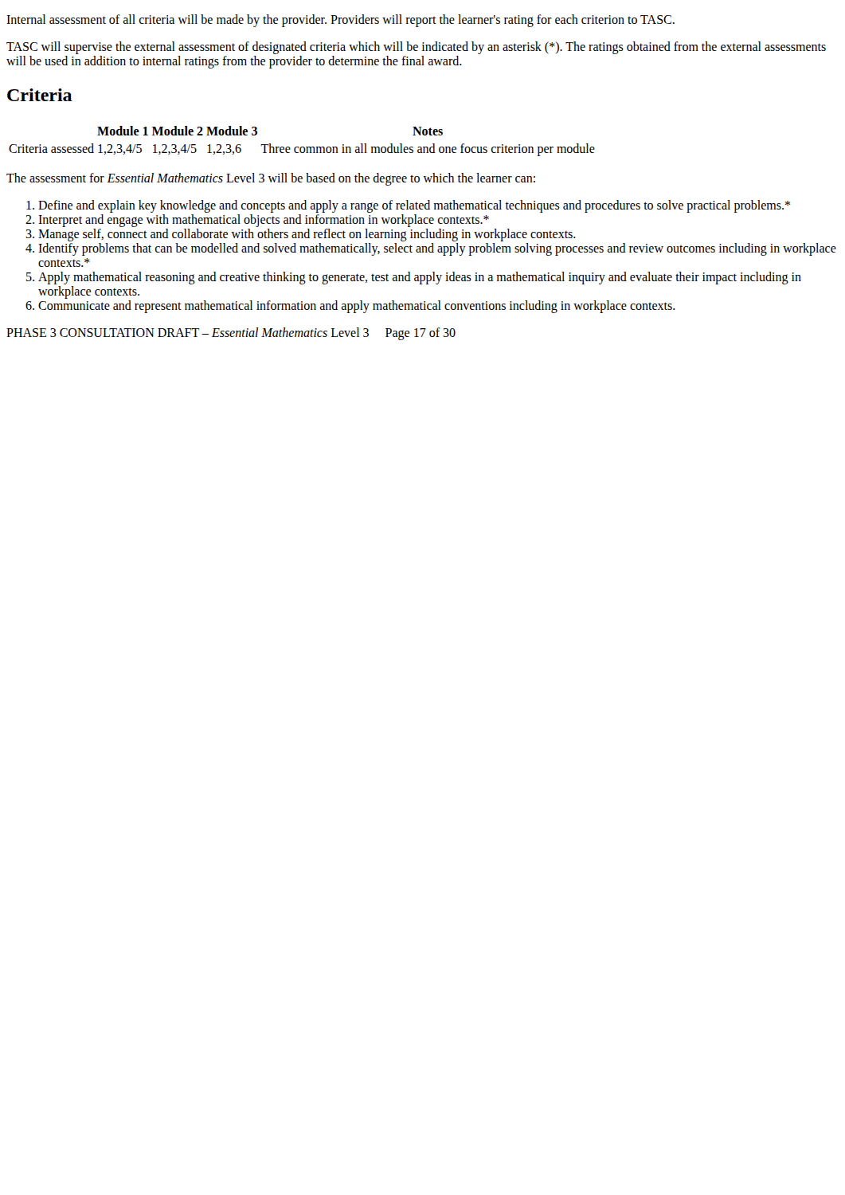Internal assessment of all criteria will be made by the provider. Providers will report the learner's rating for each criterion to TASC.
TASC will supervise the external assessment of designated criteria which will be indicated by an asterisk (*). The ratings obtained from the external assessments will be used in addition to internal ratings from the provider to determine the final award.
Criteria
| | Module 1 | Module 2 | Module 3 | Notes |
| --- | --- | --- | --- | --- |
| Criteria assessed | 1,2,3,4/5 | 1,2,3,4/5 | 1,2,3,6 | Three common in all modules and one focus criterion per module |
The assessment for Essential Mathematics Level 3 will be based on the degree to which the learner can:
Define and explain key knowledge and concepts and apply a range of related mathematical techniques and procedures to solve practical problems.*
Interpret and engage with mathematical objects and information in workplace contexts.*
Manage self, connect and collaborate with others and reflect on learning including in workplace contexts.
Identify problems that can be modelled and solved mathematically, select and apply problem solving processes and review outcomes including in workplace contexts.*
Apply mathematical reasoning and creative thinking to generate, test and apply ideas in a mathematical inquiry and evaluate their impact including in workplace contexts.
Communicate and represent mathematical information and apply mathematical conventions including in workplace contexts.
PHASE 3 CONSULTATION DRAFT – Essential Mathematics Level 3 Page 17 of 30